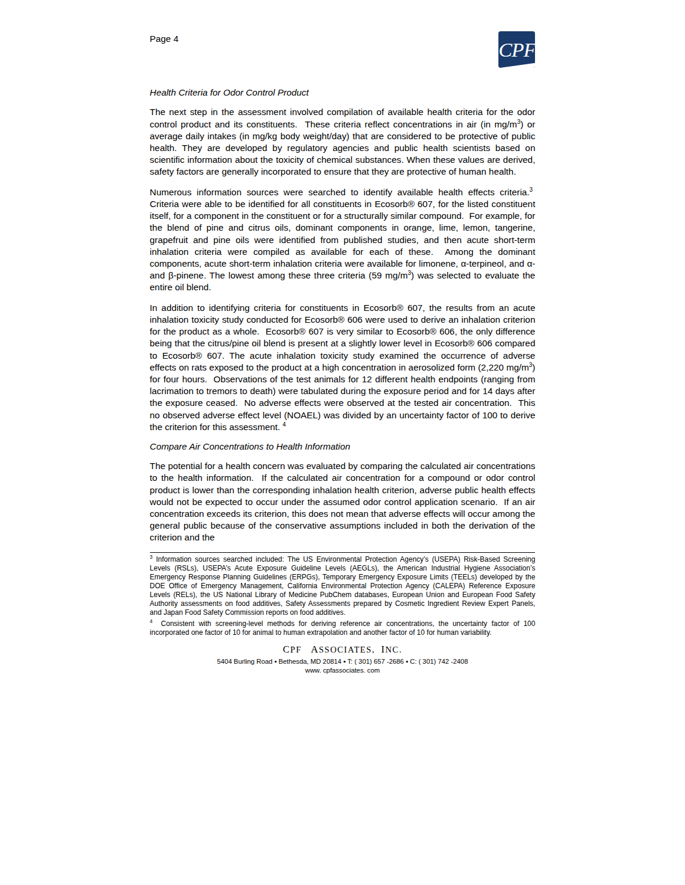Page 4
Health Criteria for Odor Control Product
The next step in the assessment involved compilation of available health criteria for the odor control product and its constituents. These criteria reflect concentrations in air (in mg/m3) or average daily intakes (in mg/kg body weight/day) that are considered to be protective of public health. They are developed by regulatory agencies and public health scientists based on scientific information about the toxicity of chemical substances. When these values are derived, safety factors are generally incorporated to ensure that they are protective of human health.
Numerous information sources were searched to identify available health effects criteria.3 Criteria were able to be identified for all constituents in Ecosorb® 607, for the listed constituent itself, for a component in the constituent or for a structurally similar compound. For example, for the blend of pine and citrus oils, dominant components in orange, lime, lemon, tangerine, grapefruit and pine oils were identified from published studies, and then acute short-term inhalation criteria were compiled as available for each of these. Among the dominant components, acute short-term inhalation criteria were available for limonene, α-terpineol, and α- and β-pinene. The lowest among these three criteria (59 mg/m3) was selected to evaluate the entire oil blend.
In addition to identifying criteria for constituents in Ecosorb® 607, the results from an acute inhalation toxicity study conducted for Ecosorb® 606 were used to derive an inhalation criterion for the product as a whole. Ecosorb® 607 is very similar to Ecosorb® 606, the only difference being that the citrus/pine oil blend is present at a slightly lower level in Ecosorb® 606 compared to Ecosorb® 607. The acute inhalation toxicity study examined the occurrence of adverse effects on rats exposed to the product at a high concentration in aerosolized form (2,220 mg/m3) for four hours. Observations of the test animals for 12 different health endpoints (ranging from lacrimation to tremors to death) were tabulated during the exposure period and for 14 days after the exposure ceased. No adverse effects were observed at the tested air concentration. This no observed adverse effect level (NOAEL) was divided by an uncertainty factor of 100 to derive the criterion for this assessment. 4
Compare Air Concentrations to Health Information
The potential for a health concern was evaluated by comparing the calculated air concentrations to the health information. If the calculated air concentration for a compound or odor control product is lower than the corresponding inhalation health criterion, adverse public health effects would not be expected to occur under the assumed odor control application scenario. If an air concentration exceeds its criterion, this does not mean that adverse effects will occur among the general public because of the conservative assumptions included in both the derivation of the criterion and the
3 Information sources searched included: The US Environmental Protection Agency’s (USEPA) Risk-Based Screening Levels (RSLs), USEPA’s Acute Exposure Guideline Levels (AEGLs), the American Industrial Hygiene Association’s Emergency Response Planning Guidelines (ERPGs), Temporary Emergency Exposure Limits (TEELs) developed by the DOE Office of Emergency Management, California Environmental Protection Agency (CALEPA) Reference Exposure Levels (RELs), the US National Library of Medicine PubChem databases, European Union and European Food Safety Authority assessments on food additives, Safety Assessments prepared by Cosmetic Ingredient Review Expert Panels, and Japan Food Safety Commission reports on food additives.
4 Consistent with screening-level methods for deriving reference air concentrations, the uncertainty factor of 100 incorporated one factor of 10 for animal to human extrapolation and another factor of 10 for human variability.
CPF ASSOCIATES, INC.
5404 Burling Road ▪ Bethesda, MD 20814 ▪ T: ( 301) 657 -2686 ▪ C: ( 301) 742 -2408
www. cpfassociates. com